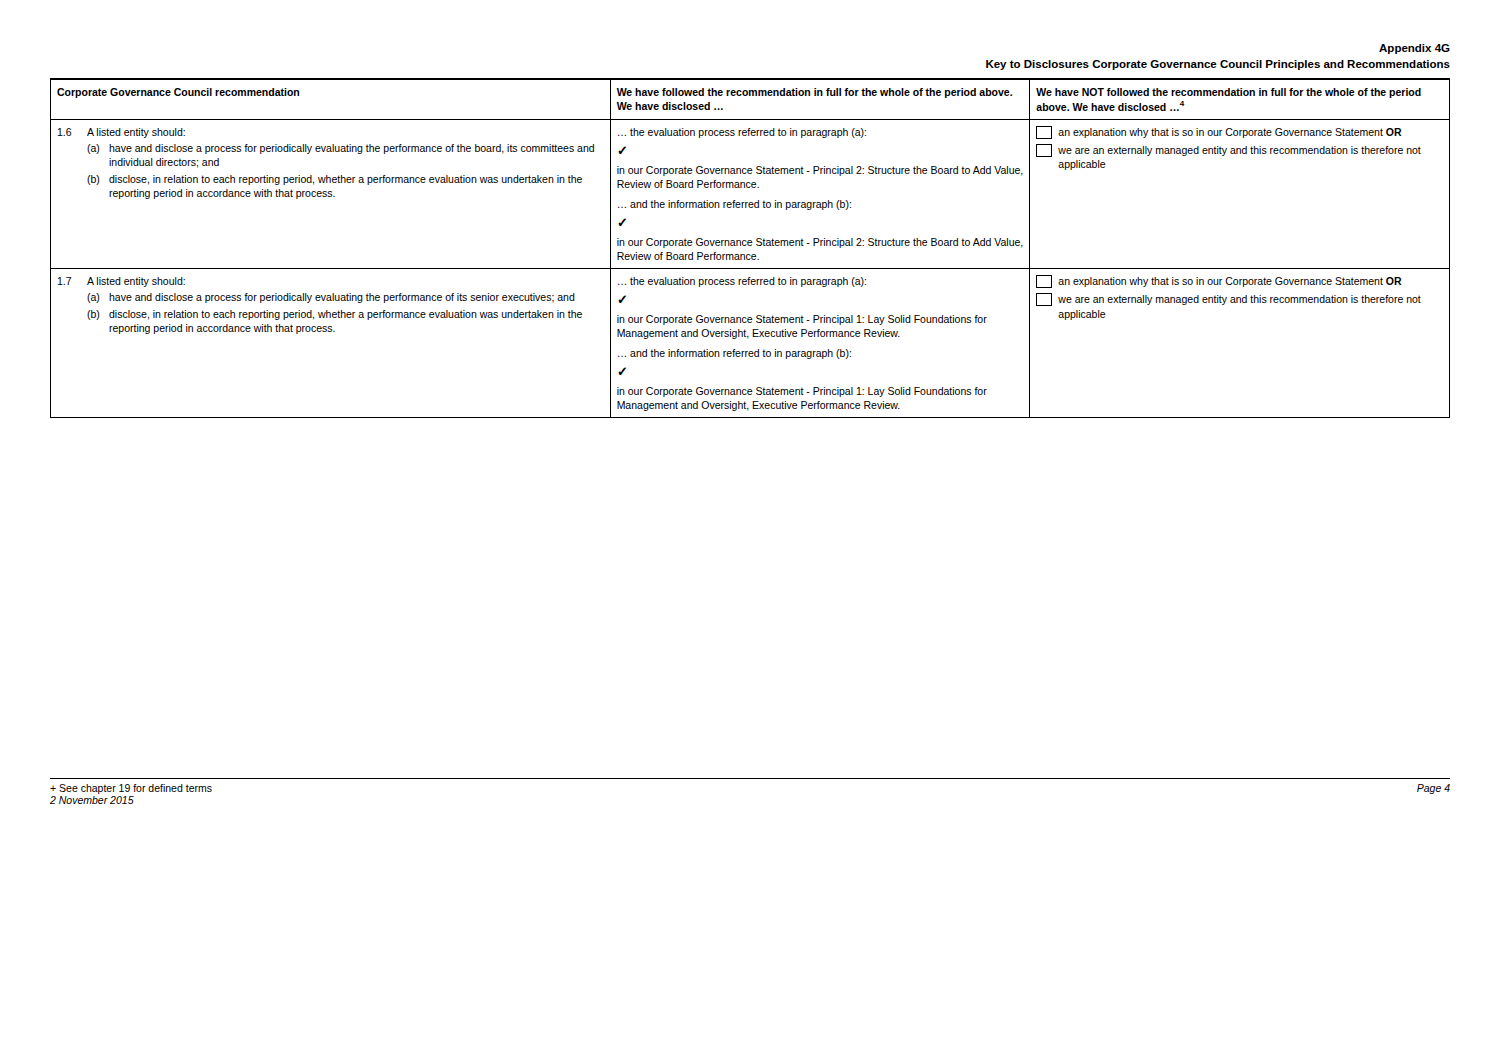Appendix 4G
Key to Disclosures Corporate Governance Council Principles and Recommendations
| Corporate Governance Council recommendation | We have followed the recommendation in full for the whole of the period above. We have disclosed … | We have NOT followed the recommendation in full for the whole of the period above. We have disclosed … 4 |
| --- | --- | --- |
| 1.6 | A listed entity should: (a) have and disclose a process for periodically evaluating the performance of the board, its committees and individual directors; and (b) disclose, in relation to each reporting period, whether a performance evaluation was undertaken in the reporting period in accordance with that process. | … the evaluation process referred to in paragraph (a): ✓ in our Corporate Governance Statement - Principal 2: Structure the Board to Add Value, Review of Board Performance. … and the information referred to in paragraph (b): ✓ in our Corporate Governance Statement - Principal 2: Structure the Board to Add Value, Review of Board Performance. | an explanation why that is so in our Corporate Governance Statement OR we are an externally managed entity and this recommendation is therefore not applicable |
| 1.7 | A listed entity should: (a) have and disclose a process for periodically evaluating the performance of its senior executives; and (b) disclose, in relation to each reporting period, whether a performance evaluation was undertaken in the reporting period in accordance with that process. | … the evaluation process referred to in paragraph (a): ✓ in our Corporate Governance Statement - Principal 1: Lay Solid Foundations for Management and Oversight, Executive Performance Review. … and the information referred to in paragraph (b): ✓ in our Corporate Governance Statement - Principal 1: Lay Solid Foundations for Management and Oversight, Executive Performance Review. | an explanation why that is so in our Corporate Governance Statement OR we are an externally managed entity and this recommendation is therefore not applicable |
+ See chapter 19 for defined terms
2 November 2015
Page 4